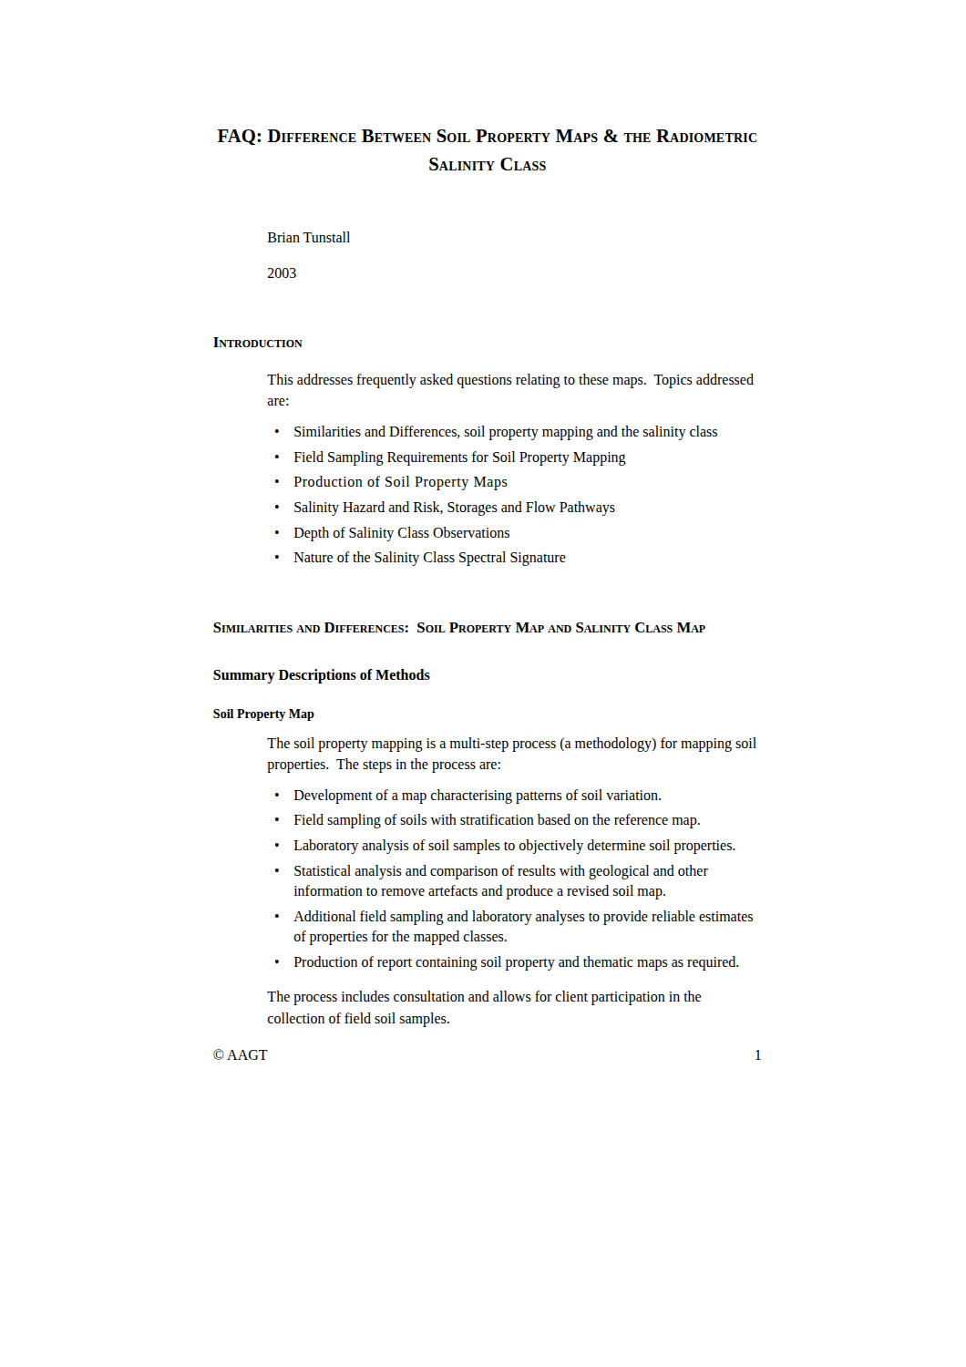FAQ: Difference Between Soil Property Maps & the Radiometric Salinity Class
Brian Tunstall
2003
Introduction
This addresses frequently asked questions relating to these maps. Topics addressed are:
Similarities and Differences, soil property mapping and the salinity class
Field Sampling Requirements for Soil Property Mapping
Production of Soil Property Maps
Salinity Hazard and Risk, Storages and Flow Pathways
Depth of Salinity Class Observations
Nature of the Salinity Class Spectral Signature
Similarities and Differences: Soil Property Map and Salinity Class Map
Summary Descriptions of Methods
Soil Property Map
The soil property mapping is a multi-step process (a methodology) for mapping soil properties. The steps in the process are:
Development of a map characterising patterns of soil variation.
Field sampling of soils with stratification based on the reference map.
Laboratory analysis of soil samples to objectively determine soil properties.
Statistical analysis and comparison of results with geological and other information to remove artefacts and produce a revised soil map.
Additional field sampling and laboratory analyses to provide reliable estimates of properties for the mapped classes.
Production of report containing soil property and thematic maps as required.
The process includes consultation and allows for client participation in the collection of field soil samples.
© AAGT 1